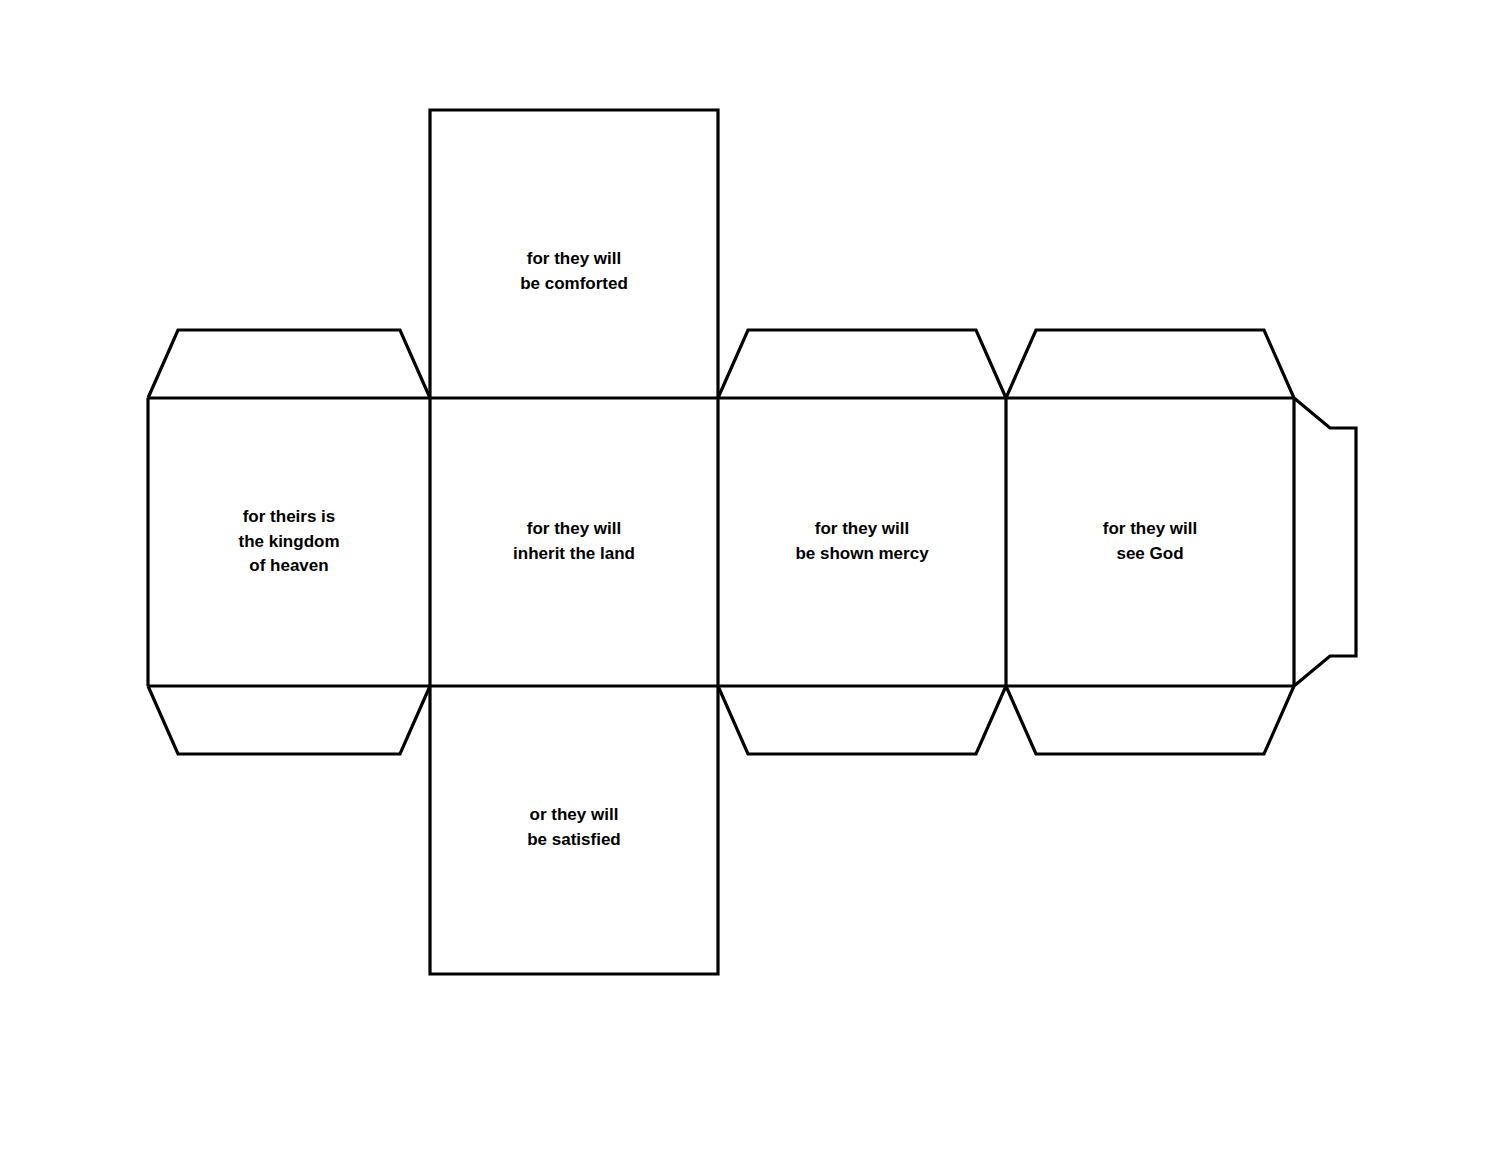for they will
be comforted
for theirs is
the kingdom
of heaven
for they will
inherit the land
for they will
be shown mercy
for they will
see God
or they will
be satisfied